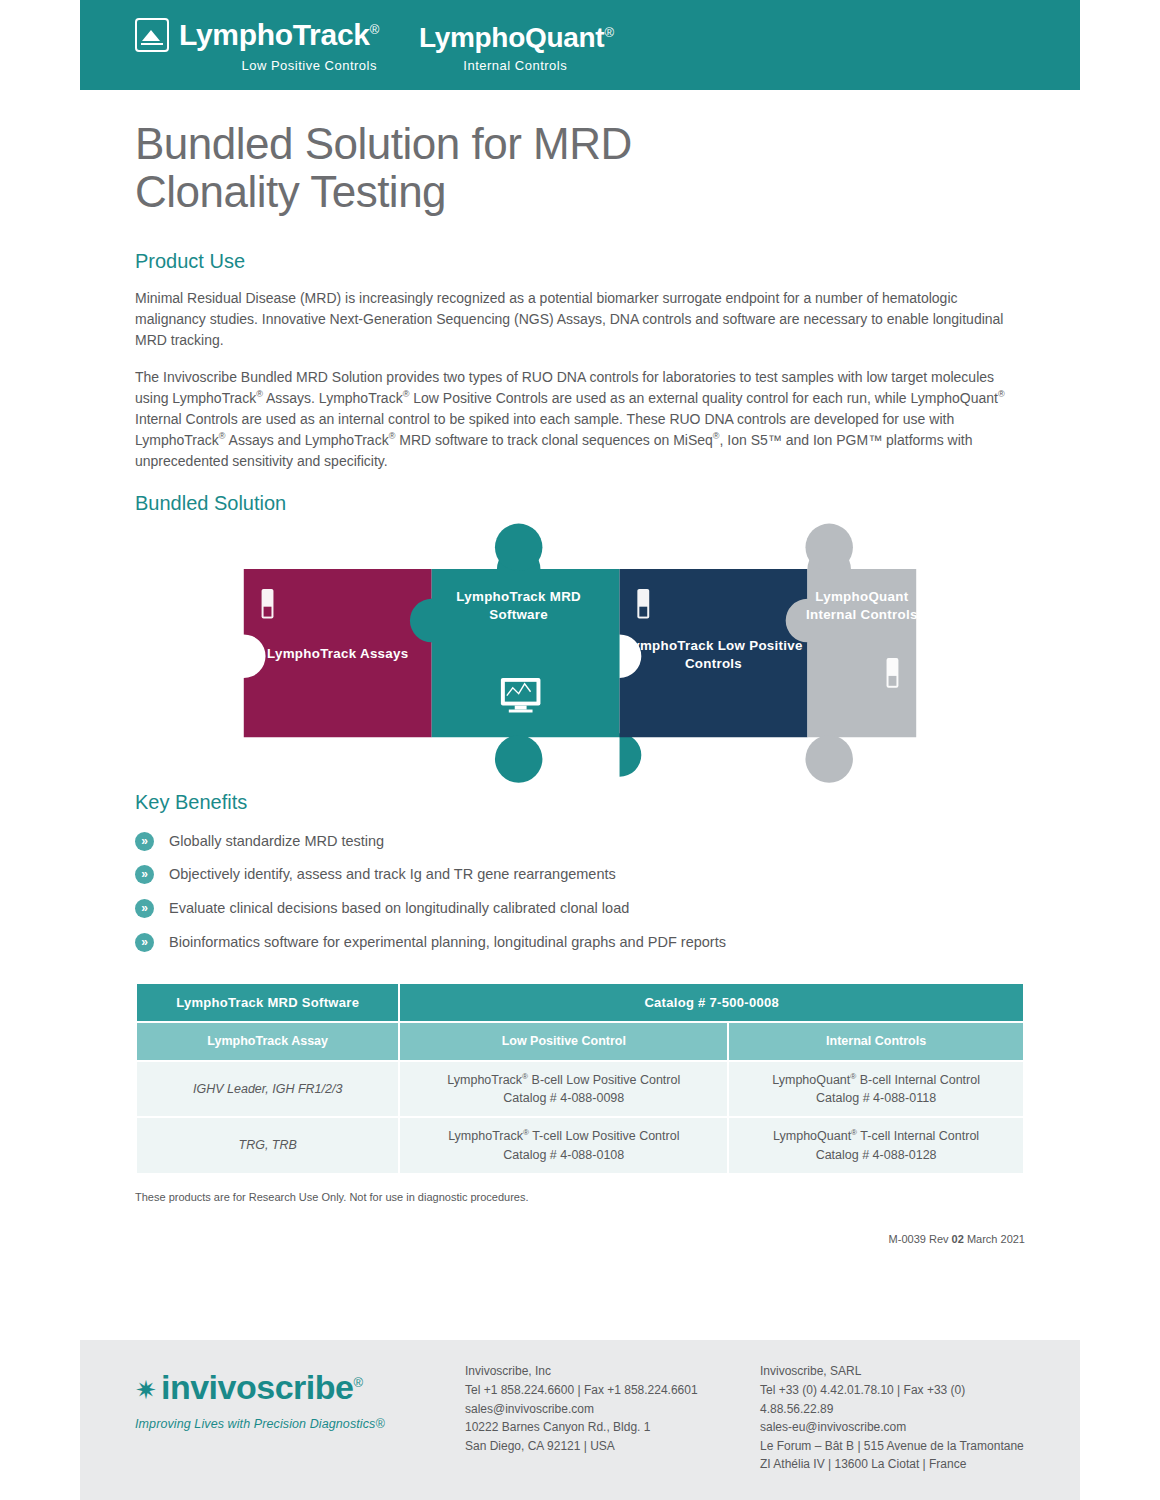LymphoTrack®
Low Positive Controls
LymphoQuant®
Internal Controls
Bundled Solution for MRD
Clonality Testing
Product Use
Minimal Residual Disease (MRD) is increasingly recognized as a potential biomarker surrogate endpoint for a number of hematologic malignancy studies. Innovative Next-Generation Sequencing (NGS) Assays, DNA controls and software are necessary to enable longitudinal MRD tracking.
The Invivoscribe Bundled MRD Solution provides two types of RUO DNA controls for laboratories to test samples with low target molecules using LymphoTrack® Assays. LymphoTrack® Low Positive Controls are used as an external quality control for each run, while LymphoQuant® Internal Controls are used as an internal control to be spiked into each sample. These RUO DNA controls are developed for use with LymphoTrack® Assays and LymphoTrack® MRD software to track clonal sequences on MiSeq®, Ion S5™ and Ion PGM™ platforms with unprecedented sensitivity and specificity.
Bundled Solution
Bundled Solution puzzle diagram LymphoTrack Assays LymphoTrack MRD Software LymphoTrack Low Positive Controls LymphoQuant Internal Controls
Key Benefits
Globally standardize MRD testing
Objectively identify, assess and track Ig and TR gene rearrangements
Evaluate clinical decisions based on longitudinally calibrated clonal load
Bioinformatics software for experimental planning, longitudinal graphs and PDF reports
| LymphoTrack MRD Software | Catalog # 7-500-0008 |
| --- | --- |
| LymphoTrack Assay | Low Positive Control | Internal Controls |
| IGHV Leader, IGH FR1/2/3 | LymphoTrack ® B-cell Low Positive Control Catalog # 4-088-0098 | LymphoQuant ® B-cell Internal Control Catalog # 4-088-0118 |
| TRG , TRB | LymphoTrack ® T-cell Low Positive Control Catalog # 4-088-0108 | LymphoQuant ® T-cell Internal Control Catalog # 4-088-0128 |
These products are for Research Use Only. Not for use in diagnostic procedures.
M-0039 Rev 02 March 2021
✷ invivoscribe®
Improving Lives with Precision Diagnostics®
Invivoscribe, Inc
Tel +1 858.224.6600 | Fax +1 858.224.6601
sales@invivoscribe.com
10222 Barnes Canyon Rd., Bldg. 1
San Diego, CA 92121 | USA
Invivoscribe, SARL
Tel +33 (0) 4.42.01.78.10 | Fax +33 (0) 4.88.56.22.89
sales-eu@invivoscribe.com
Le Forum – Bât B | 515 Avenue de la Tramontane
ZI Athélia IV | 13600 La Ciotat | France